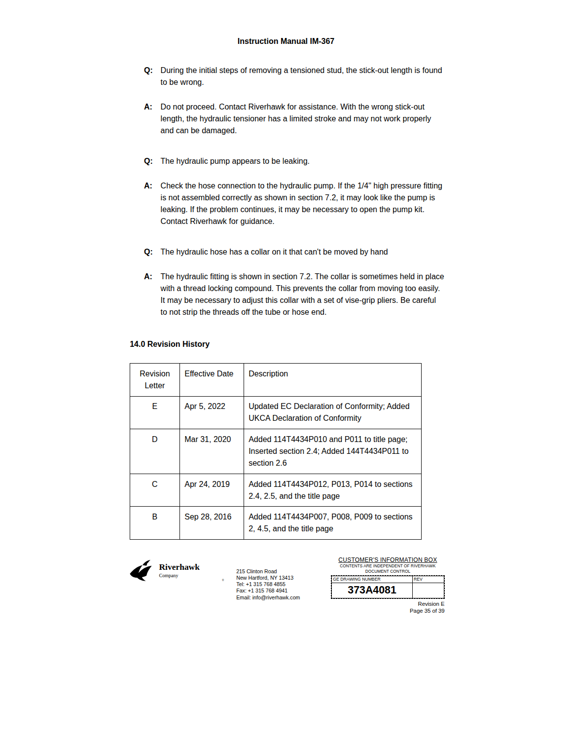Instruction Manual IM-367
Q:
During the initial steps of removing a tensioned stud, the stick-out length is found to be wrong.
A:
Do not proceed. Contact Riverhawk for assistance. With the wrong stick-out length, the hydraulic tensioner has a limited stroke and may not work properly and can be damaged.
Q:
The hydraulic pump appears to be leaking.
A:
Check the hose connection to the hydraulic pump. If the 1/4" high pressure fitting is not assembled correctly as shown in section 7.2, it may look like the pump is leaking. If the problem continues, it may be necessary to open the pump kit. Contact Riverhawk for guidance.
Q:
The hydraulic hose has a collar on it that can't be moved by hand
A:
The hydraulic fitting is shown in section 7.2. The collar is sometimes held in place with a thread locking compound. This prevents the collar from moving too easily. It may be necessary to adjust this collar with a set of vise-grip pliers. Be careful to not strip the threads off the tube or hose end.
14.0 Revision History
| Revision Letter | Effective Date | Description |
| --- | --- | --- |
| E | Apr 5, 2022 | Updated EC Declaration of Conformity; Added UKCA Declaration of Conformity |
| D | Mar 31, 2020 | Added 114T4434P010 and P011 to title page; Inserted section 2.4; Added 144T4434P011 to section 2.6 |
| C | Apr 24, 2019 | Added 114T4434P012, P013, P014 to sections 2.4, 2.5, and the title page |
| B | Sep 28, 2016 | Added 114T4434P007, P008, P009 to sections 2, 4.5, and the title page |
Riverhawk Company ®
215 Clinton Road
New Hartford, NY 13413
Tel: +1 315 768 4855
Fax: +1 315 768 4941
Email: info@riverhawk.com
CUSTOMER'S INFORMATION BOX
CONTENTS ARE INDEPENDENT OF RIVERHAWK DOCUMENT CONTROL
| GE DRAWING NUMBER | REV |
| 373A4081 | |
Revision E
Page 35 of 39